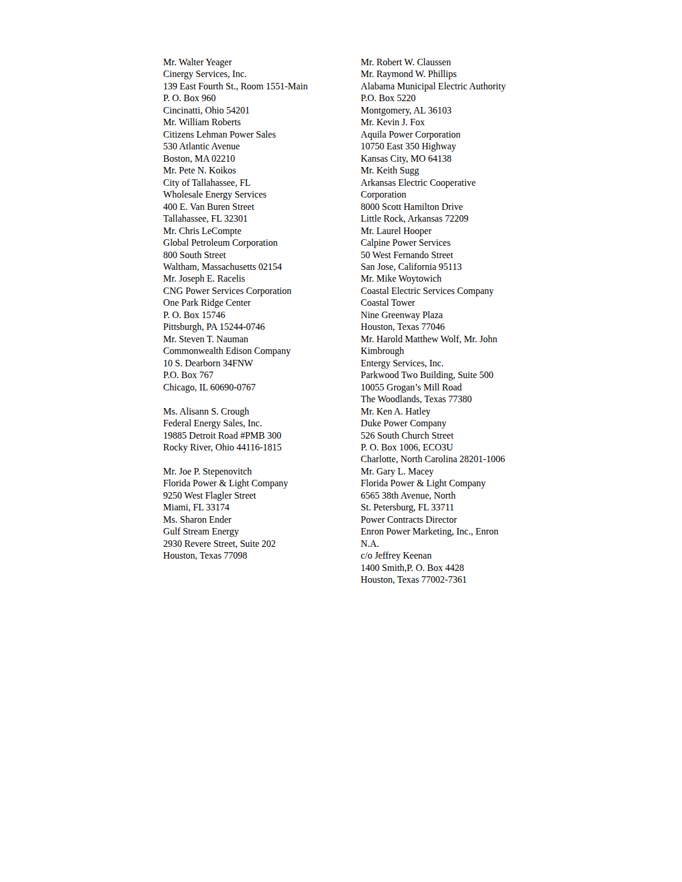| Mr. Walter Yeager Cinergy Services, Inc. 139 East Fourth St., Room 1551-Main P. O. Box 960 Cincinatti, Ohio 54201 | Mr. Robert W. Claussen Mr. Raymond W. Phillips Alabama Municipal Electric Authority P.O. Box 5220 Montgomery, AL 36103 |
| Mr. William Roberts Citizens Lehman Power Sales 530 Atlantic Avenue Boston, MA 02210 | Mr. Kevin J. Fox Aquila Power Corporation 10750 East 350 Highway Kansas City, MO 64138 |
| Mr. Pete N. Koikos City of Tallahassee, FL Wholesale Energy Services 400 E. Van Buren Street Tallahassee, FL 32301 | Mr. Keith Sugg Arkansas Electric Cooperative Corporation 8000 Scott Hamilton Drive Little Rock, Arkansas 72209 |
| Mr. Chris LeCompte Global Petroleum Corporation 800 South Street Waltham, Massachusetts 02154 | Mr. Laurel Hooper Calpine Power Services 50 West Fernando Street San Jose, California 95113 |
| Mr. Joseph E. Racelis CNG Power Services Corporation One Park Ridge Center P. O. Box 15746 Pittsburgh, PA 15244-0746 | Mr. Mike Woytowich Coastal Electric Services Company Coastal Tower Nine Greenway Plaza Houston, Texas 77046 |
| Mr. Steven T. Nauman Commonwealth Edison Company 10 S. Dearborn 34FNW P.O. Box 767 Chicago, IL 60690-0767 | Mr. Harold Matthew Wolf, Mr. John Kimbrough Entergy Services, Inc. Parkwood Two Building, Suite 500 10055 Grogan’s Mill Road The Woodlands, Texas 77380 |
| Ms. Alisann S. Crough Federal Energy Sales, Inc. 19885 Detroit Road #PMB 300 Rocky River, Ohio 44116-1815 | Mr. Ken A. Hatley Duke Power Company 526 South Church Street P. O. Box 1006, ECO3U Charlotte, North Carolina 28201-1006 |
| Mr. Joe P. Stepenovitch Florida Power & Light Company 9250 West Flagler Street Miami, FL 33174 | Mr. Gary L. Macey Florida Power & Light Company 6565 38th Avenue, North St. Petersburg, FL 33711 |
| Ms. Sharon Ender Gulf Stream Energy 2930 Revere Street, Suite 202 Houston, Texas 77098 | Power Contracts Director Enron Power Marketing, Inc., Enron N.A. c/o Jeffrey Keenan 1400 Smith,P. O. Box 4428 Houston, Texas 77002-7361 |